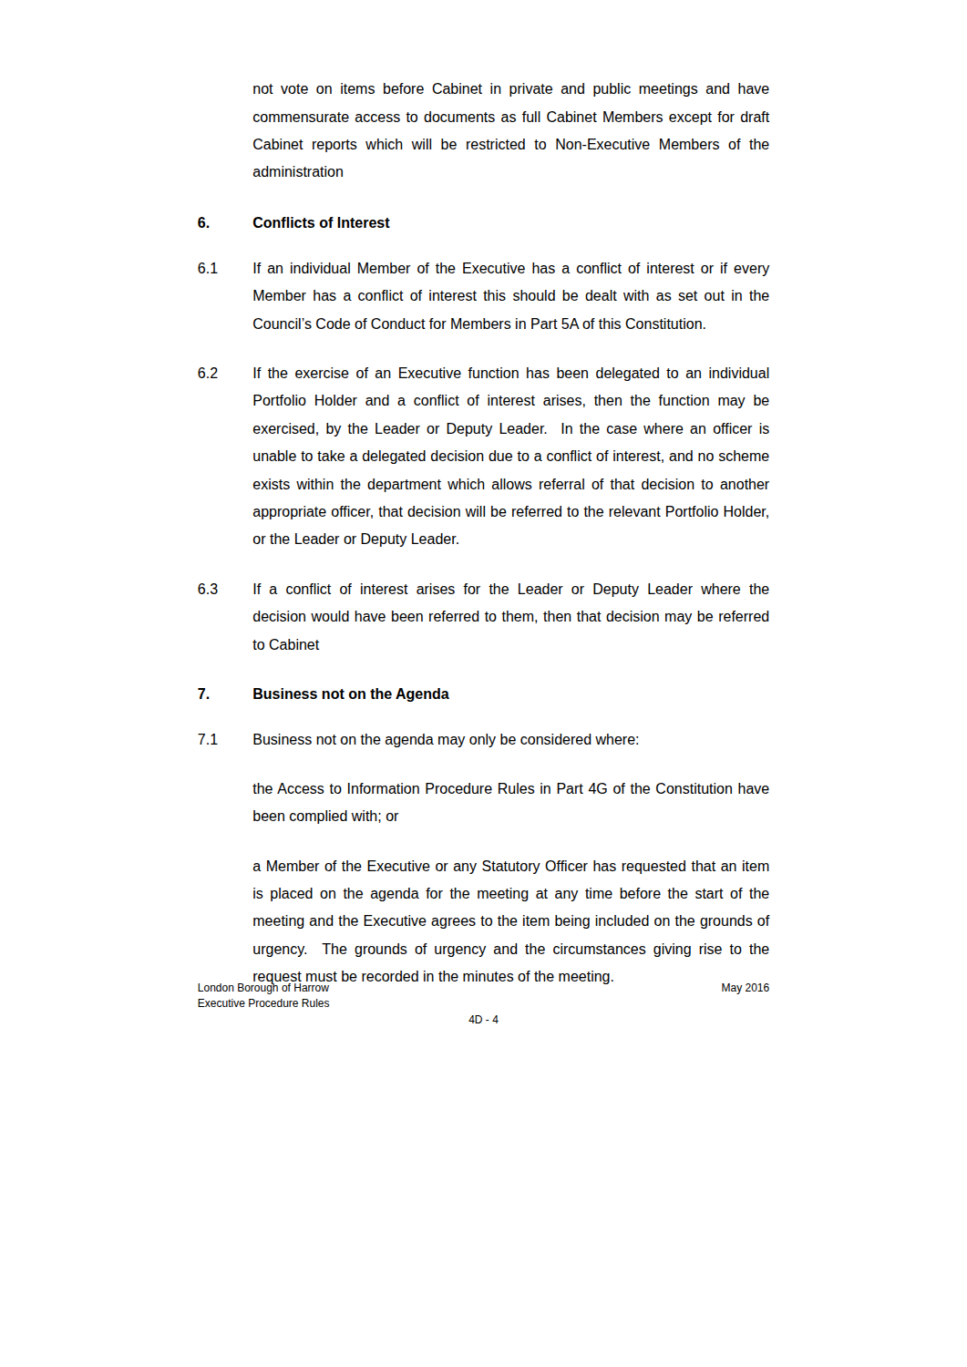not vote on items before Cabinet in private and public meetings and have commensurate access to documents as full Cabinet Members except for draft Cabinet reports which will be restricted to Non-Executive Members of the administration
6. Conflicts of Interest
6.1 If an individual Member of the Executive has a conflict of interest or if every Member has a conflict of interest this should be dealt with as set out in the Council’s Code of Conduct for Members in Part 5A of this Constitution.
6.2 If the exercise of an Executive function has been delegated to an individual Portfolio Holder and a conflict of interest arises, then the function may be exercised, by the Leader or Deputy Leader. In the case where an officer is unable to take a delegated decision due to a conflict of interest, and no scheme exists within the department which allows referral of that decision to another appropriate officer, that decision will be referred to the relevant Portfolio Holder, or the Leader or Deputy Leader.
6.3 If a conflict of interest arises for the Leader or Deputy Leader where the decision would have been referred to them, then that decision may be referred to Cabinet
7. Business not on the Agenda
7.1 Business not on the agenda may only be considered where:
the Access to Information Procedure Rules in Part 4G of the Constitution have been complied with; or
a Member of the Executive or any Statutory Officer has requested that an item is placed on the agenda for the meeting at any time before the start of the meeting and the Executive agrees to the item being included on the grounds of urgency. The grounds of urgency and the circumstances giving rise to the request must be recorded in the minutes of the meeting.
London Borough of Harrow
Executive Procedure Rules
May 2016
4D - 4